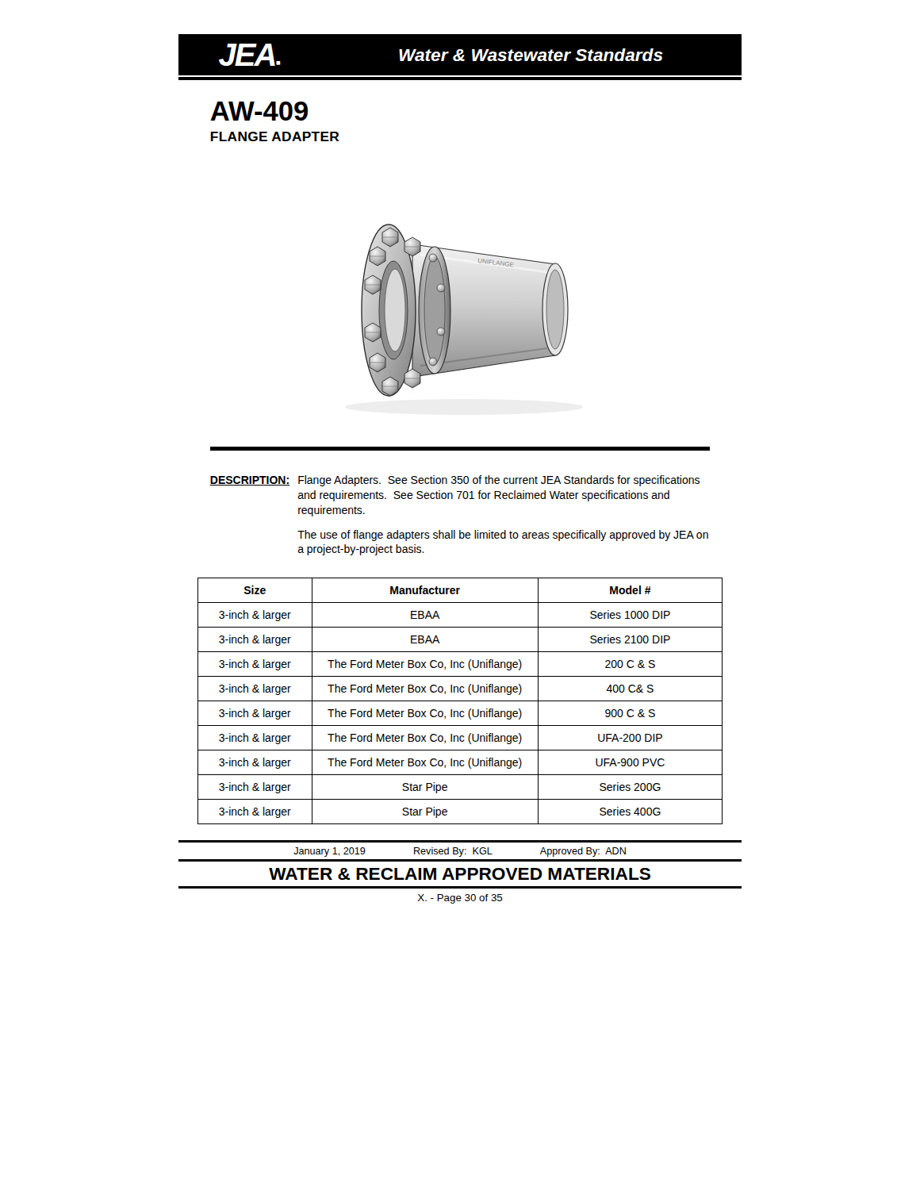JEA▪
Water & Wastewater Standards
AW-409
FLANGE ADAPTER
UNIFLANGE
DESCRIPTION:
Flange Adapters. See Section 350 of the current JEA Standards for specifications and requirements. See Section 701 for Reclaimed Water specifications and requirements.
The use of flange adapters shall be limited to areas specifically approved by JEA on a project-by-project basis.
| Size | Manufacturer | Model # |
| --- | --- | --- |
| 3-inch & larger | EBAA | Series 1000 DIP |
| 3-inch & larger | EBAA | Series 2100 DIP |
| 3-inch & larger | The Ford Meter Box Co, Inc (Uniflange) | 200 C & S |
| 3-inch & larger | The Ford Meter Box Co, Inc (Uniflange) | 400 C& S |
| 3-inch & larger | The Ford Meter Box Co, Inc (Uniflange) | 900 C & S |
| 3-inch & larger | The Ford Meter Box Co, Inc (Uniflange) | UFA-200 DIP |
| 3-inch & larger | The Ford Meter Box Co, Inc (Uniflange) | UFA-900 PVC |
| 3-inch & larger | Star Pipe | Series 200G |
| 3-inch & larger | Star Pipe | Series 400G |
January 1, 2019 Revised By: KGL Approved By: ADN
WATER & RECLAIM APPROVED MATERIALS
X. - Page 30 of 35